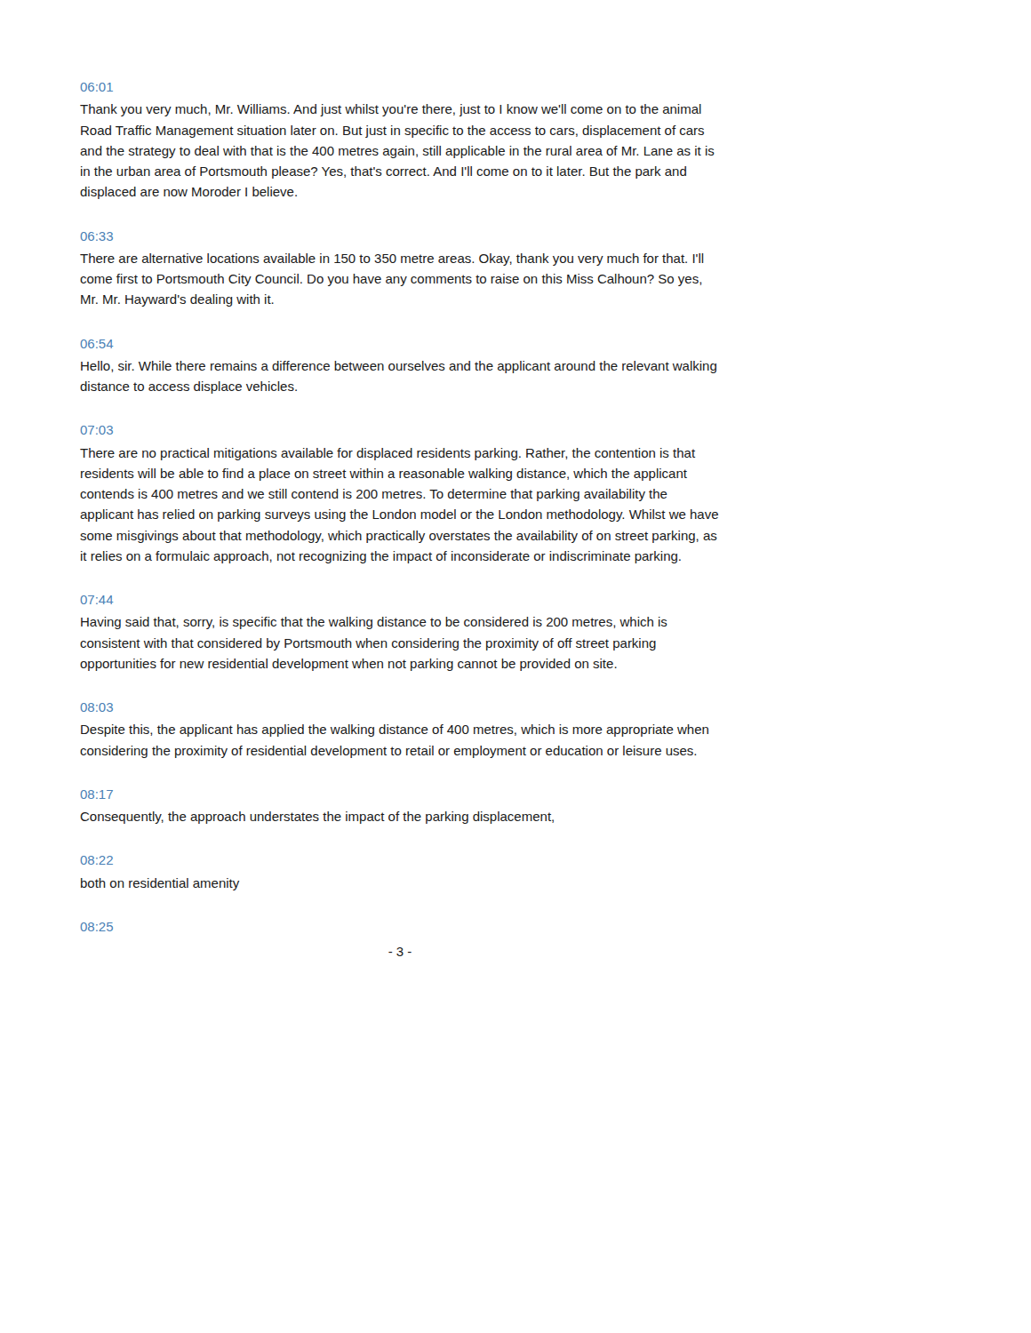06:01
Thank you very much, Mr. Williams. And just whilst you're there, just to I know we'll come on to the animal Road Traffic Management situation later on. But just in specific to the access to cars, displacement of cars and the strategy to deal with that is the 400 metres again, still applicable in the rural area of Mr. Lane as it is in the urban area of Portsmouth please? Yes, that's correct. And I'll come on to it later. But the park and displaced are now Moroder I believe.
06:33
There are alternative locations available in 150 to 350 metre areas. Okay, thank you very much for that. I'll come first to Portsmouth City Council. Do you have any comments to raise on this Miss Calhoun? So yes, Mr. Mr. Hayward's dealing with it.
06:54
Hello, sir. While there remains a difference between ourselves and the applicant around the relevant walking distance to access displace vehicles.
07:03
There are no practical mitigations available for displaced residents parking. Rather, the contention is that residents will be able to find a place on street within a reasonable walking distance, which the applicant contends is 400 metres and we still contend is 200 metres. To determine that parking availability the applicant has relied on parking surveys using the London model or the London methodology. Whilst we have some misgivings about that methodology, which practically overstates the availability of on street parking, as it relies on a formulaic approach, not recognizing the impact of inconsiderate or indiscriminate parking.
07:44
Having said that, sorry, is specific that the walking distance to be considered is 200 metres, which is consistent with that considered by Portsmouth when considering the proximity of off street parking opportunities for new residential development when not parking cannot be provided on site.
08:03
Despite this, the applicant has applied the walking distance of 400 metres, which is more appropriate when considering the proximity of residential development to retail or employment or education or leisure uses.
08:17
Consequently, the approach understates the impact of the parking displacement,
08:22
both on residential amenity
08:25
- 3 -